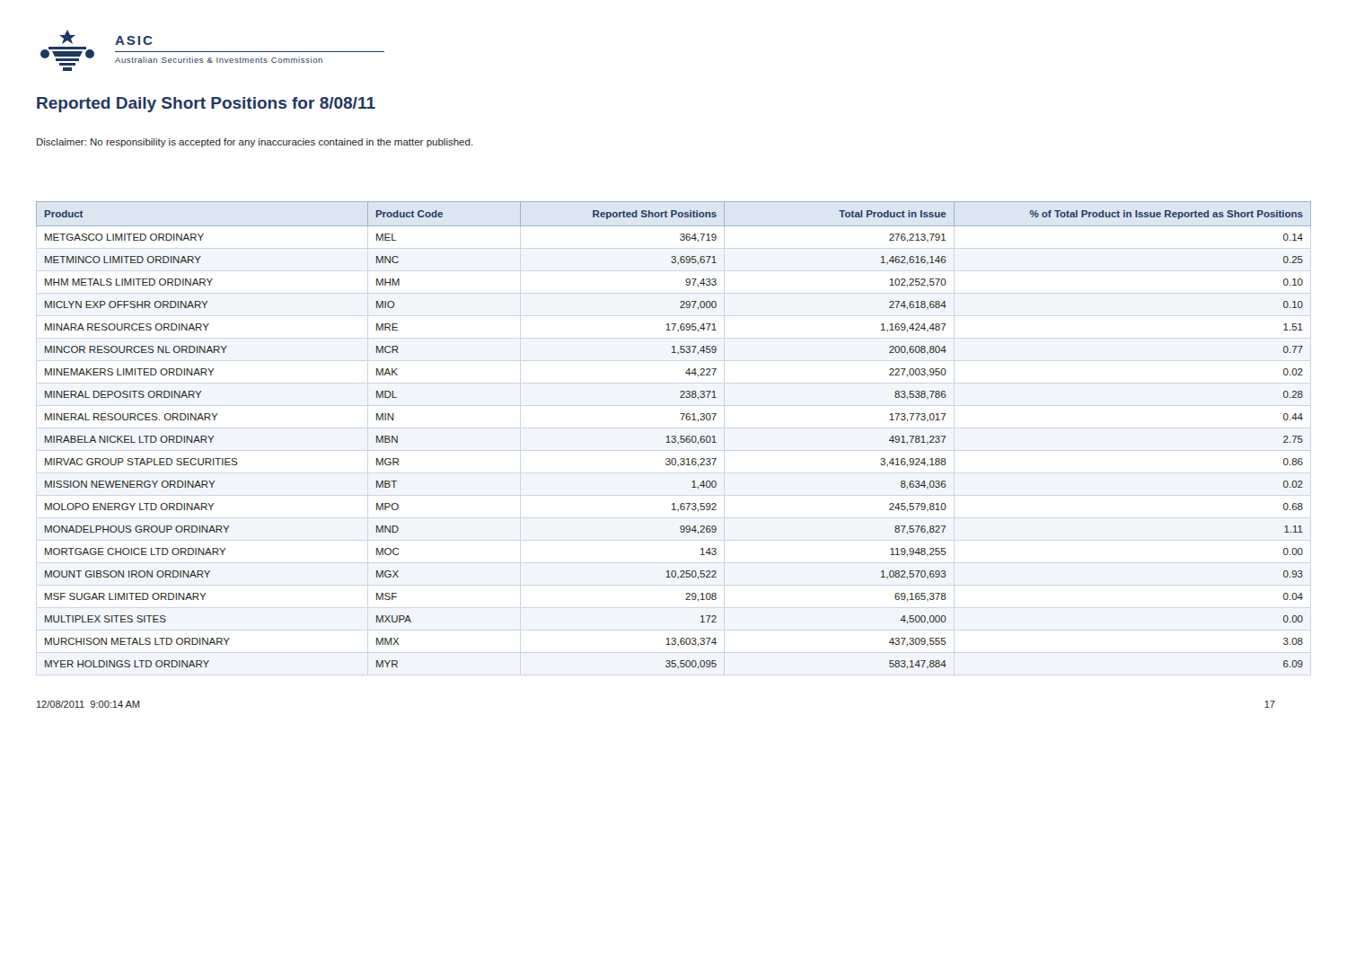ASIC
Australian Securities & Investments Commission
Reported Daily Short Positions for 8/08/11
Disclaimer: No responsibility is accepted for any inaccuracies contained in the matter published.
| Product | Product Code | Reported Short Positions | Total Product in Issue | % of Total Product in Issue Reported as Short Positions |
| --- | --- | --- | --- | --- |
| METGASCO LIMITED ORDINARY | MEL | 364,719 | 276,213,791 | 0.14 |
| METMINCO LIMITED ORDINARY | MNC | 3,695,671 | 1,462,616,146 | 0.25 |
| MHM METALS LIMITED ORDINARY | MHM | 97,433 | 102,252,570 | 0.10 |
| MICLYN EXP OFFSHR ORDINARY | MIO | 297,000 | 274,618,684 | 0.10 |
| MINARA RESOURCES ORDINARY | MRE | 17,695,471 | 1,169,424,487 | 1.51 |
| MINCOR RESOURCES NL ORDINARY | MCR | 1,537,459 | 200,608,804 | 0.77 |
| MINEMAKERS LIMITED ORDINARY | MAK | 44,227 | 227,003,950 | 0.02 |
| MINERAL DEPOSITS ORDINARY | MDL | 238,371 | 83,538,786 | 0.28 |
| MINERAL RESOURCES. ORDINARY | MIN | 761,307 | 173,773,017 | 0.44 |
| MIRABELA NICKEL LTD ORDINARY | MBN | 13,560,601 | 491,781,237 | 2.75 |
| MIRVAC GROUP STAPLED SECURITIES | MGR | 30,316,237 | 3,416,924,188 | 0.86 |
| MISSION NEWENERGY ORDINARY | MBT | 1,400 | 8,634,036 | 0.02 |
| MOLOPO ENERGY LTD ORDINARY | MPO | 1,673,592 | 245,579,810 | 0.68 |
| MONADELPHOUS GROUP ORDINARY | MND | 994,269 | 87,576,827 | 1.11 |
| MORTGAGE CHOICE LTD ORDINARY | MOC | 143 | 119,948,255 | 0.00 |
| MOUNT GIBSON IRON ORDINARY | MGX | 10,250,522 | 1,082,570,693 | 0.93 |
| MSF SUGAR LIMITED ORDINARY | MSF | 29,108 | 69,165,378 | 0.04 |
| MULTIPLEX SITES SITES | MXUPA | 172 | 4,500,000 | 0.00 |
| MURCHISON METALS LTD ORDINARY | MMX | 13,603,374 | 437,309,555 | 3.08 |
| MYER HOLDINGS LTD ORDINARY | MYR | 35,500,095 | 583,147,884 | 6.09 |
12/08/2011 9:00:14 AM
17